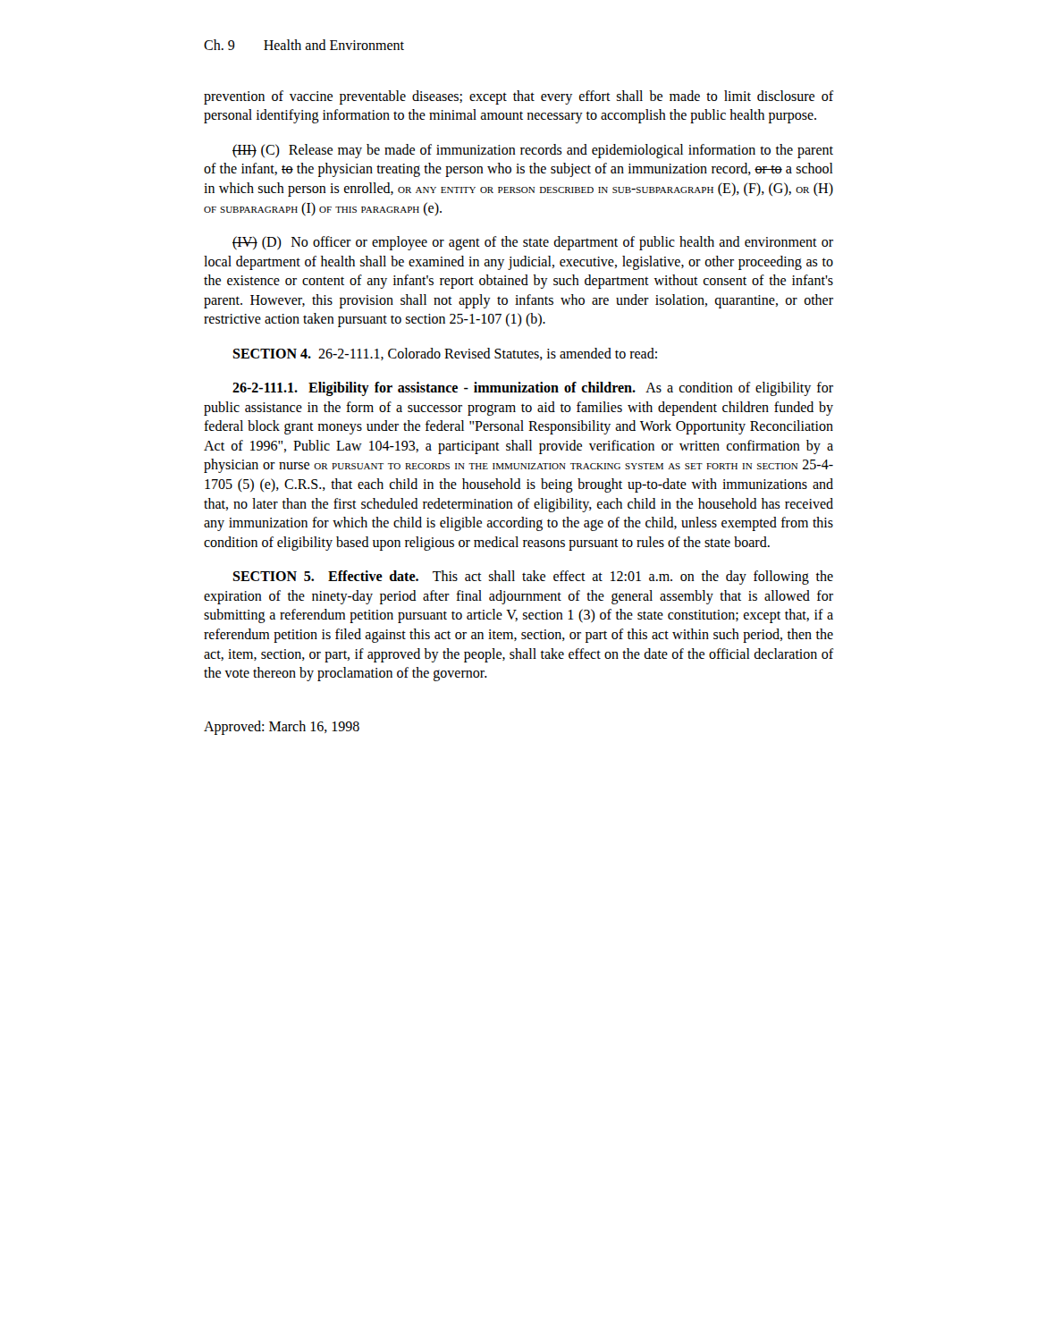Ch. 9 Health and Environment
prevention of vaccine preventable diseases; except that every effort shall be made to limit disclosure of personal identifying information to the minimal amount necessary to accomplish the public health purpose.
(III) (C) Release may be made of immunization records and epidemiological information to the parent of the infant, to the physician treating the person who is the subject of an immunization record, or to a school in which such person is enrolled, or any entity or person described in sub-subparagraph (E), (F), (G), or (H) of subparagraph (I) of this paragraph (e).
(IV) (D) No officer or employee or agent of the state department of public health and environment or local department of health shall be examined in any judicial, executive, legislative, or other proceeding as to the existence or content of any infant's report obtained by such department without consent of the infant's parent. However, this provision shall not apply to infants who are under isolation, quarantine, or other restrictive action taken pursuant to section 25-1-107 (1) (b).
SECTION 4. 26-2-111.1, Colorado Revised Statutes, is amended to read:
26-2-111.1. Eligibility for assistance - immunization of children. As a condition of eligibility for public assistance in the form of a successor program to aid to families with dependent children funded by federal block grant moneys under the federal "Personal Responsibility and Work Opportunity Reconciliation Act of 1996", Public Law 104-193, a participant shall provide verification or written confirmation by a physician or nurse or pursuant to records in the immunization tracking system as set forth in section 25-4-1705 (5) (e), C.R.S., that each child in the household is being brought up-to-date with immunizations and that, no later than the first scheduled redetermination of eligibility, each child in the household has received any immunization for which the child is eligible according to the age of the child, unless exempted from this condition of eligibility based upon religious or medical reasons pursuant to rules of the state board.
SECTION 5. Effective date. This act shall take effect at 12:01 a.m. on the day following the expiration of the ninety-day period after final adjournment of the general assembly that is allowed for submitting a referendum petition pursuant to article V, section 1 (3) of the state constitution; except that, if a referendum petition is filed against this act or an item, section, or part of this act within such period, then the act, item, section, or part, if approved by the people, shall take effect on the date of the official declaration of the vote thereon by proclamation of the governor.
Approved: March 16, 1998